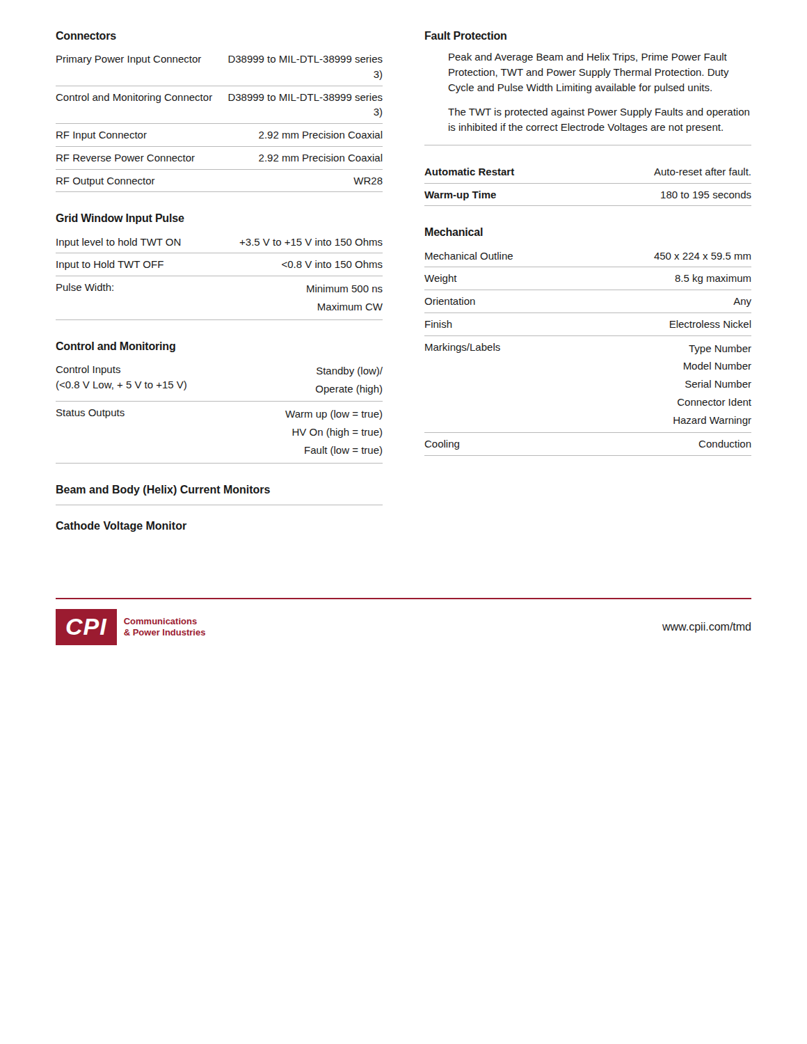Connectors
| Primary Power Input Connector | D38999 to MIL-DTL-38999 series 3) |
| Control and Monitoring Connector | D38999 to MIL-DTL-38999 series 3) |
| RF Input Connector | 2.92 mm Precision Coaxial |
| RF Reverse Power Connector | 2.92 mm Precision Coaxial |
| RF Output Connector | WR28 |
Grid Window Input Pulse
| Input level to hold TWT ON | +3.5 V to +15 V into 150 Ohms |
| Input to Hold TWT OFF | <0.8 V into 150 Ohms |
| Pulse Width: | Minimum 500 ns Maximum CW |
Control and Monitoring
| Control Inputs (<0.8 V Low, + 5 V to +15 V) | Standby (low)/ Operate (high) |
| Status Outputs | Warm up (low = true) HV On (high = true) Fault (low = true) |
Beam and Body (Helix) Current Monitors
Cathode Voltage Monitor
Fault Protection
Peak and Average Beam and Helix Trips, Prime Power Fault Protection, TWT and Power Supply Thermal Protection. Duty Cycle and Pulse Width Limiting available for pulsed units.
The TWT is protected against Power Supply Faults and operation is inhibited if the correct Electrode Voltages are not present.
| Automatic Restart | Auto-reset after fault. |
| Warm-up Time | 180 to 195 seconds |
Mechanical
| Mechanical Outline | 450 x 224 x 59.5 mm |
| Weight | 8.5 kg maximum |
| Orientation | Any |
| Finish | Electroless Nickel |
| Markings/Labels | Type Number Model Number Serial Number Connector Ident Hazard Warningr |
| Cooling | Conduction |
CPI
Communications
& Power Industries
www.cpii.com/tmd